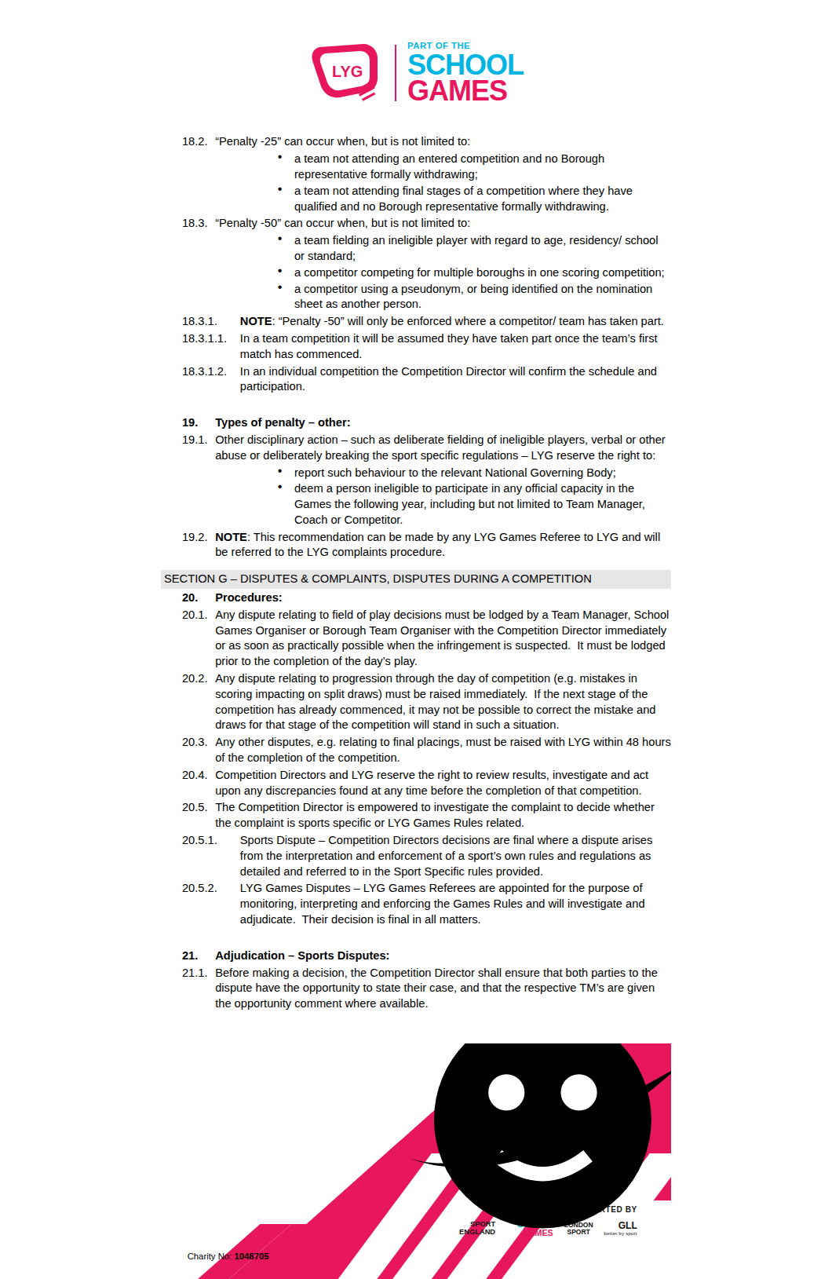LYG
PART OF THE
SCHOOL GAMES
18.2.
“Penalty -25” can occur when, but is not limited to:
a team not attending an entered competition and no Borough representative formally withdrawing;
a team not attending final stages of a competition where they have qualified and no Borough representative formally withdrawing.
18.3.
“Penalty -50” can occur when, but is not limited to:
a team fielding an ineligible player with regard to age, residency/ school or standard;
a competitor competing for multiple boroughs in one scoring competition;
a competitor using a pseudonym, or being identified on the nomination sheet as another person.
18.3.1.
NOTE: “Penalty -50” will only be enforced where a competitor/ team has taken part.
18.3.1.1.
In a team competition it will be assumed they have taken part once the team’s first match has commenced.
18.3.1.2.
In an individual competition the Competition Director will confirm the schedule and participation.
19. Types of penalty – other:
19.1.
Other disciplinary action – such as deliberate fielding of ineligible players, verbal or other abuse or deliberately breaking the sport specific regulations – LYG reserve the right to:
report such behaviour to the relevant National Governing Body;
deem a person ineligible to participate in any official capacity in the Games the following year, including but not limited to Team Manager, Coach or Competitor.
19.2.
NOTE: This recommendation can be made by any LYG Games Referee to LYG and will be referred to the LYG complaints procedure.
SECTION G – DISPUTES & COMPLAINTS, DISPUTES DURING A COMPETITION
20. Procedures:
20.1.
Any dispute relating to field of play decisions must be lodged by a Team Manager, School Games Organiser or Borough Team Organiser with the Competition Director immediately or as soon as practically possible when the infringement is suspected. It must be lodged prior to the completion of the day’s play.
20.2.
Any dispute relating to progression through the day of competition (e.g. mistakes in scoring impacting on split draws) must be raised immediately. If the next stage of the competition has already commenced, it may not be possible to correct the mistake and draws for that stage of the competition will stand in such a situation.
20.3.
Any other disputes, e.g. relating to final placings, must be raised with LYG within 48 hours of the completion of the competition.
20.4.
Competition Directors and LYG reserve the right to review results, investigate and act upon any discrepancies found at any time before the completion of that competition.
20.5.
The Competition Director is empowered to investigate the complaint to decide whether the complaint is sports specific or LYG Games Rules related.
20.5.1.
Sports Dispute – Competition Directors decisions are final where a dispute arises from the interpretation and enforcement of a sport’s own rules and regulations as detailed and referred to in the Sport Specific rules provided.
20.5.2.
LYG Games Disputes – LYG Games Referees are appointed for the purpose of monitoring, interpreting and enforcing the Games Rules and will investigate and adjudicate. Their decision is final in all matters.
21. Adjudication – Sports Disputes:
21.1.
Before making a decision, the Competition Director shall ensure that both parties to the dispute have the opportunity to state their case, and that the respective TM’s are given the opportunity comment where available.
Charity No: 1048705
PROUDLY SUPPORTED BY
SPORT
ENGLAND
SCHOOL
GAMES
LONDON
SPORT
GLLbetter by sport